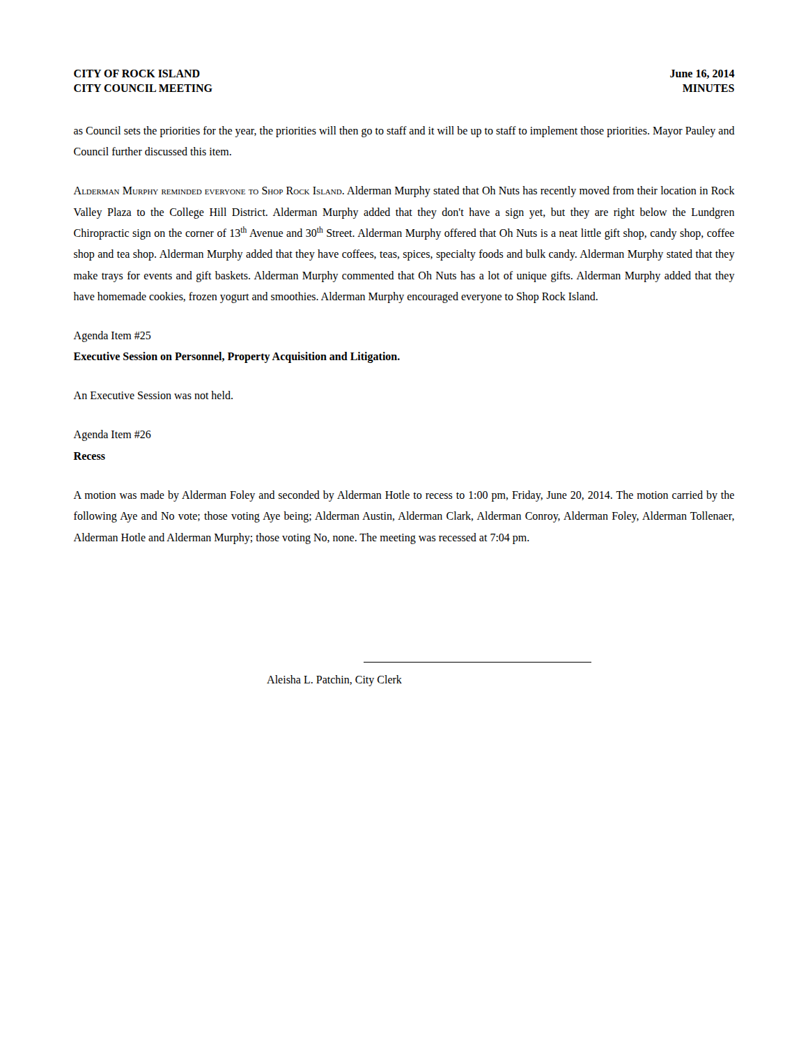CITY OF ROCK ISLAND
CITY COUNCIL MEETING
June 16, 2014
MINUTES
as Council sets the priorities for the year, the priorities will then go to staff and it will be up to staff to implement those priorities. Mayor Pauley and Council further discussed this item.
Alderman Murphy reminded everyone to Shop Rock Island. Alderman Murphy stated that Oh Nuts has recently moved from their location in Rock Valley Plaza to the College Hill District. Alderman Murphy added that they don't have a sign yet, but they are right below the Lundgren Chiropractic sign on the corner of 13th Avenue and 30th Street. Alderman Murphy offered that Oh Nuts is a neat little gift shop, candy shop, coffee shop and tea shop. Alderman Murphy added that they have coffees, teas, spices, specialty foods and bulk candy. Alderman Murphy stated that they make trays for events and gift baskets. Alderman Murphy commented that Oh Nuts has a lot of unique gifts. Alderman Murphy added that they have homemade cookies, frozen yogurt and smoothies. Alderman Murphy encouraged everyone to Shop Rock Island.
Agenda Item #25
Executive Session on Personnel, Property Acquisition and Litigation.
An Executive Session was not held.
Agenda Item #26
Recess
A motion was made by Alderman Foley and seconded by Alderman Hotle to recess to 1:00 pm, Friday, June 20, 2014. The motion carried by the following Aye and No vote; those voting Aye being; Alderman Austin, Alderman Clark, Alderman Conroy, Alderman Foley, Alderman Tollenaer, Alderman Hotle and Alderman Murphy; those voting No, none. The meeting was recessed at 7:04 pm.
Aleisha L. Patchin, City Clerk